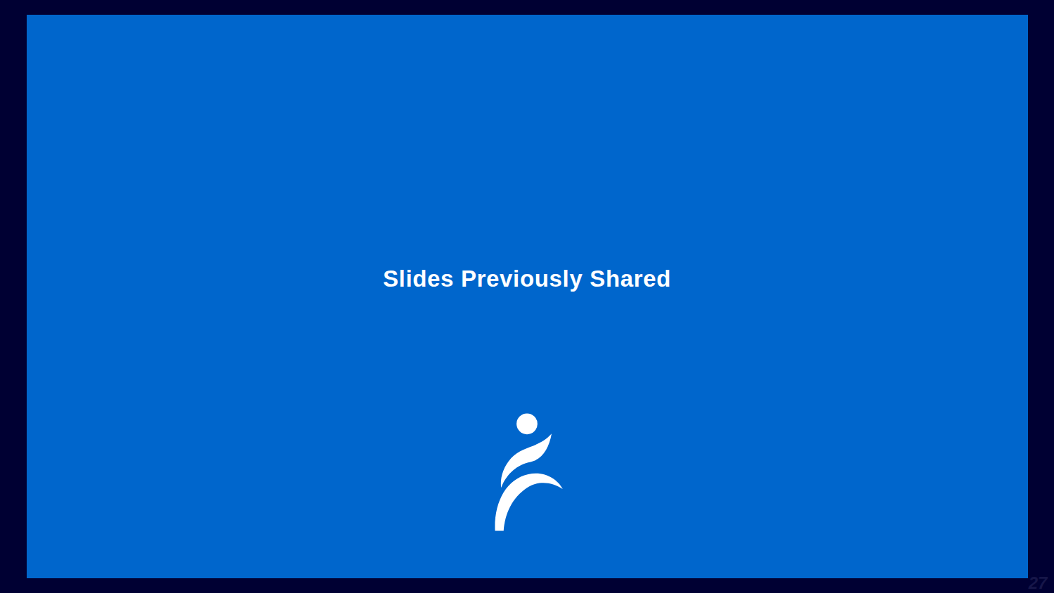Slides Previously Shared
27